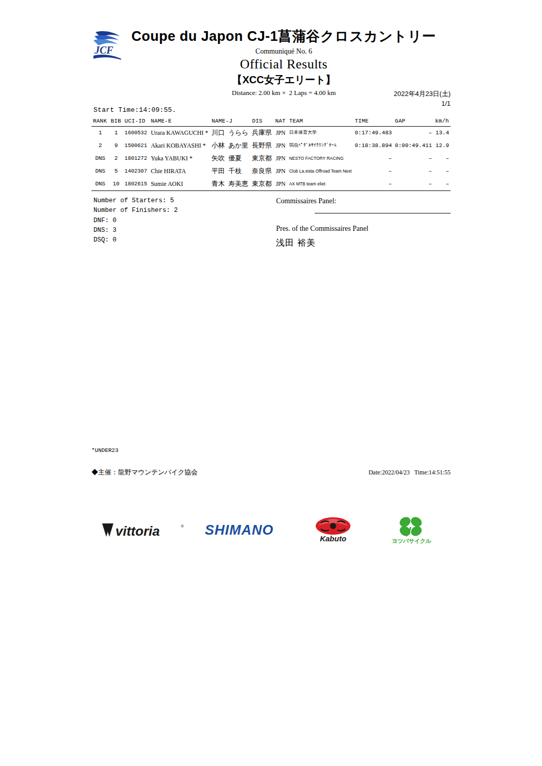JCF
Coupe du Japon CJ-1菖蒲谷クロスカントリー
Communiqué No. 6
Official Results
【XCC女子エリート】
Distance: 2.00 km × 2 Laps = 4.00 km
2022年4月23日(土)
1/1
Start Time:14:09:55.
| RANK | BIB | UCI-ID | NAME-E | NAME-J | DIS | NAT | TEAM | TIME | GAP | km/h |
| --- | --- | --- | --- | --- | --- | --- | --- | --- | --- | --- |
| 1 | 1 | 1600532 | Urara KAWAGUCHI * | 川口 うらら | 兵庫県 | JPN | 日本体育大学 | 0:17:49.483 | – | 13.4 |
| 2 | 9 | 1500621 | Akari KOBAYASHI * | 小林 あか里 | 長野県 | JPN | 弱虫ﾍﾟﾀﾞﾙｻｲｸﾘﾝｸﾞﾁｰﾑ | 0:18:38.894 | 0:00:49.411 | 12.9 |
| DNS | 2 | 1801272 | Yuka YABUKI * | 矢吹 優夏 | 東京都 | JPN | NESTO FACTORY RACING | – | – | – |
| DNS | 5 | 1402307 | Chie HIRATA | 平田 千枝 | 奈良県 | JPN | Club La.sista Offroad Team Next | – | – | – |
| DNS | 10 | 1802615 | Sumie AOKI | 青木 寿美恵 | 東京都 | JPN | AX MTB team eliet | – | – | – |
Number of Starters: 5
Number of Finishers: 2
DNF: 0
DNS: 3
DSQ: 0
Commissaires Panel:
Pres. of the Commissaires Panel
浅田 裕美
*UNDER23
◆主催：龍野マウンテンバイク協会
Date:2022/04/23 Time:14:51:55
vittoria ®
SHIMANO
Kabuto
ヨツバサイクル